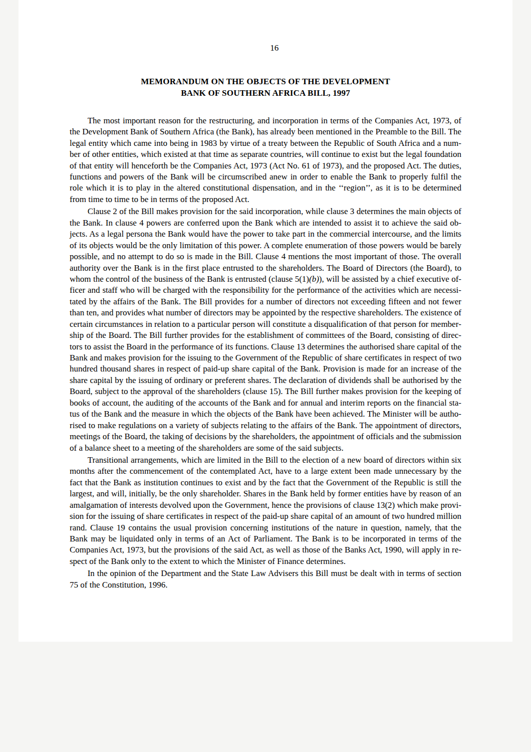16
MEMORANDUM ON THE OBJECTS OF THE DEVELOPMENT
BANK OF SOUTHERN AFRICA BILL, 1997
The most important reason for the restructuring, and incorporation in terms of the Companies Act, 1973, of the Development Bank of Southern Africa (the Bank), has already been mentioned in the Preamble to the Bill. The legal entity which came into being in 1983 by virtue of a treaty between the Republic of South Africa and a number of other entities, which existed at that time as separate countries, will continue to exist but the legal foundation of that entity will henceforth be the Companies Act, 1973 (Act No. 61 of 1973), and the proposed Act. The duties, functions and powers of the Bank will be circumscribed anew in order to enable the Bank to properly fulfil the role which it is to play in the altered constitutional dispensation, and in the ‘‘region’’, as it is to be determined from time to time to be in terms of the proposed Act.
Clause 2 of the Bill makes provision for the said incorporation, while clause 3 determines the main objects of the Bank. In clause 4 powers are conferred upon the Bank which are intended to assist it to achieve the said objects. As a legal persona the Bank would have the power to take part in the commercial intercourse, and the limits of its objects would be the only limitation of this power. A complete enumeration of those powers would be barely possible, and no attempt to do so is made in the Bill. Clause 4 mentions the most important of those. The overall authority over the Bank is in the first place entrusted to the shareholders. The Board of Directors (the Board), to whom the control of the business of the Bank is entrusted (clause 5(1)(b)), will be assisted by a chief executive officer and staff who will be charged with the responsibility for the performance of the activities which are necessitated by the affairs of the Bank. The Bill provides for a number of directors not exceeding fifteen and not fewer than ten, and provides what number of directors may be appointed by the respective shareholders. The existence of certain circumstances in relation to a particular person will constitute a disqualification of that person for membership of the Board. The Bill further provides for the establishment of committees of the Board, consisting of directors to assist the Board in the performance of its functions. Clause 13 determines the authorised share capital of the Bank and makes provision for the issuing to the Government of the Republic of share certificates in respect of two hundred thousand shares in respect of paid-up share capital of the Bank. Provision is made for an increase of the share capital by the issuing of ordinary or preferent shares. The declaration of dividends shall be authorised by the Board, subject to the approval of the shareholders (clause 15). The Bill further makes provision for the keeping of books of account, the auditing of the accounts of the Bank and for annual and interim reports on the financial status of the Bank and the measure in which the objects of the Bank have been achieved. The Minister will be authorised to make regulations on a variety of subjects relating to the affairs of the Bank. The appointment of directors, meetings of the Board, the taking of decisions by the shareholders, the appointment of officials and the submission of a balance sheet to a meeting of the shareholders are some of the said subjects.
Transitional arrangements, which are limited in the Bill to the election of a new board of directors within six months after the commencement of the contemplated Act, have to a large extent been made unnecessary by the fact that the Bank as institution continues to exist and by the fact that the Government of the Republic is still the largest, and will, initially, be the only shareholder. Shares in the Bank held by former entities have by reason of an amalgamation of interests devolved upon the Government, hence the provisions of clause 13(2) which make provision for the issuing of share certificates in respect of the paid-up share capital of an amount of two hundred million rand. Clause 19 contains the usual provision concerning institutions of the nature in question, namely, that the Bank may be liquidated only in terms of an Act of Parliament. The Bank is to be incorporated in terms of the Companies Act, 1973, but the provisions of the said Act, as well as those of the Banks Act, 1990, will apply in respect of the Bank only to the extent to which the Minister of Finance determines.
In the opinion of the Department and the State Law Advisers this Bill must be dealt with in terms of section 75 of the Constitution, 1996.